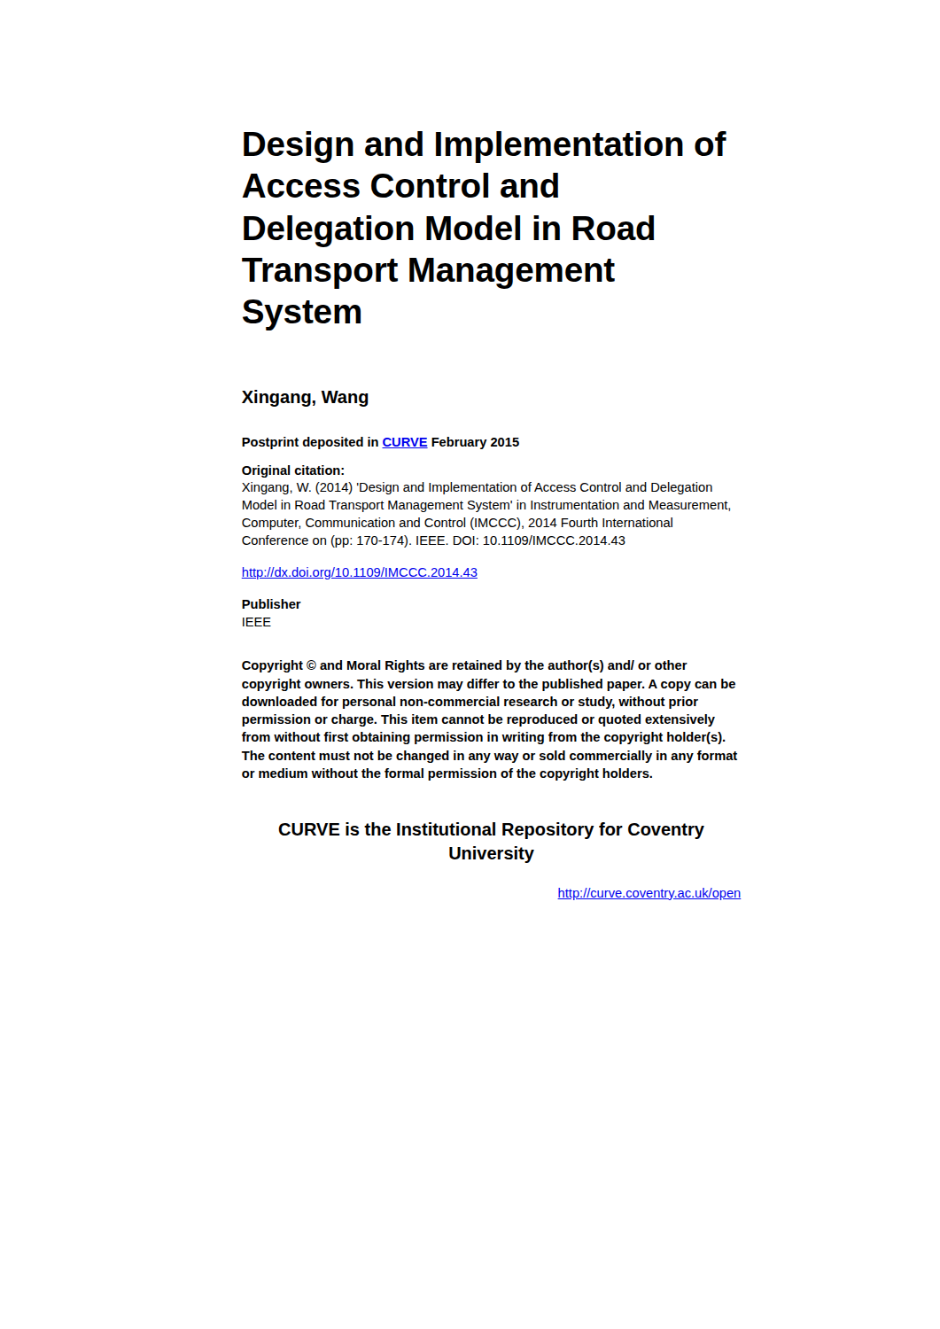Design and Implementation of Access Control and Delegation Model in Road Transport Management System
Xingang, Wang
Postprint deposited in CURVE February 2015
Original citation:
Xingang, W. (2014) 'Design and Implementation of Access Control and Delegation Model in Road Transport Management System' in Instrumentation and Measurement, Computer, Communication and Control (IMCCC), 2014 Fourth International Conference on (pp: 170-174). IEEE. DOI: 10.1109/IMCCC.2014.43
http://dx.doi.org/10.1109/IMCCC.2014.43
Publisher
IEEE
Copyright © and Moral Rights are retained by the author(s) and/ or other copyright owners. This version may differ to the published paper. A copy can be downloaded for personal non-commercial research or study, without prior permission or charge. This item cannot be reproduced or quoted extensively from without first obtaining permission in writing from the copyright holder(s). The content must not be changed in any way or sold commercially in any format or medium without the formal permission of the copyright holders.
CURVE is the Institutional Repository for Coventry University
http://curve.coventry.ac.uk/open